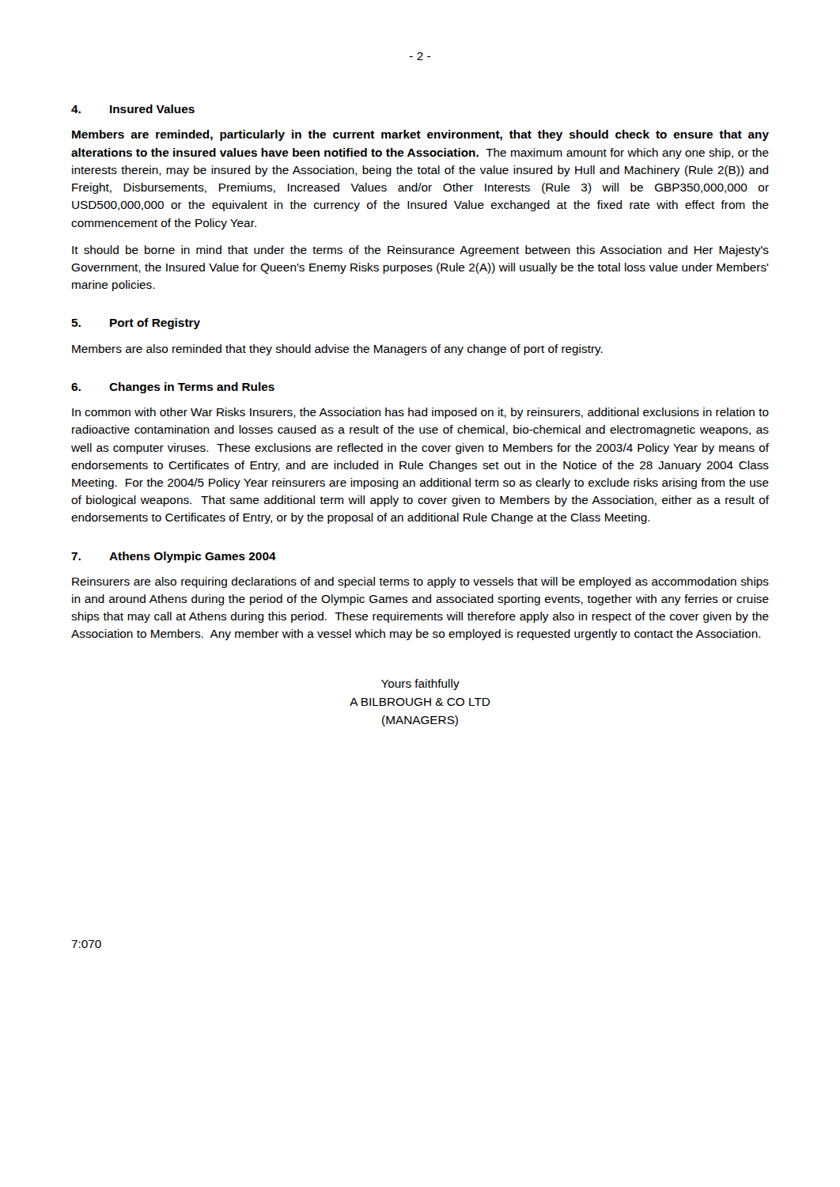- 2 -
4. Insured Values
Members are reminded, particularly in the current market environment, that they should check to ensure that any alterations to the insured values have been notified to the Association. The maximum amount for which any one ship, or the interests therein, may be insured by the Association, being the total of the value insured by Hull and Machinery (Rule 2(B)) and Freight, Disbursements, Premiums, Increased Values and/or Other Interests (Rule 3) will be GBP350,000,000 or USD500,000,000 or the equivalent in the currency of the Insured Value exchanged at the fixed rate with effect from the commencement of the Policy Year.
It should be borne in mind that under the terms of the Reinsurance Agreement between this Association and Her Majesty's Government, the Insured Value for Queen's Enemy Risks purposes (Rule 2(A)) will usually be the total loss value under Members' marine policies.
5. Port of Registry
Members are also reminded that they should advise the Managers of any change of port of registry.
6. Changes in Terms and Rules
In common with other War Risks Insurers, the Association has had imposed on it, by reinsurers, additional exclusions in relation to radioactive contamination and losses caused as a result of the use of chemical, bio-chemical and electromagnetic weapons, as well as computer viruses. These exclusions are reflected in the cover given to Members for the 2003/4 Policy Year by means of endorsements to Certificates of Entry, and are included in Rule Changes set out in the Notice of the 28 January 2004 Class Meeting. For the 2004/5 Policy Year reinsurers are imposing an additional term so as clearly to exclude risks arising from the use of biological weapons. That same additional term will apply to cover given to Members by the Association, either as a result of endorsements to Certificates of Entry, or by the proposal of an additional Rule Change at the Class Meeting.
7. Athens Olympic Games 2004
Reinsurers are also requiring declarations of and special terms to apply to vessels that will be employed as accommodation ships in and around Athens during the period of the Olympic Games and associated sporting events, together with any ferries or cruise ships that may call at Athens during this period. These requirements will therefore apply also in respect of the cover given by the Association to Members. Any member with a vessel which may be so employed is requested urgently to contact the Association.
Yours faithfully
A BILBROUGH & CO LTD
(MANAGERS)
7:070